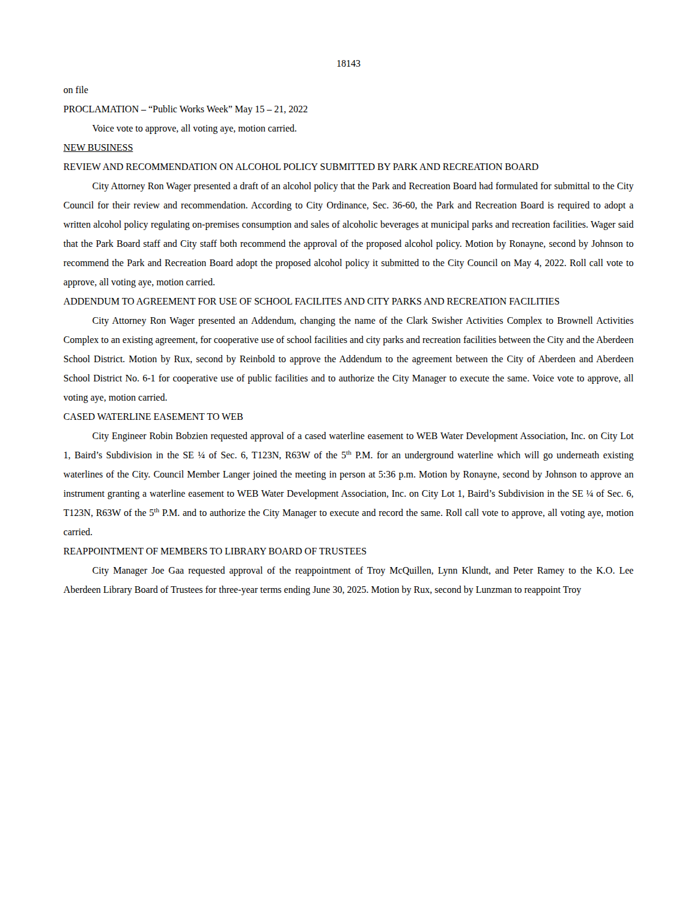18143
on file
PROCLAMATION – “Public Works Week” May 15 – 21, 2022
Voice vote to approve, all voting aye, motion carried.
NEW BUSINESS
REVIEW AND RECOMMENDATION ON ALCOHOL POLICY SUBMITTED BY PARK AND RECREATION BOARD
City Attorney Ron Wager presented a draft of an alcohol policy that the Park and Recreation Board had formulated for submittal to the City Council for their review and recommendation. According to City Ordinance, Sec. 36-60, the Park and Recreation Board is required to adopt a written alcohol policy regulating on-premises consumption and sales of alcoholic beverages at municipal parks and recreation facilities. Wager said that the Park Board staff and City staff both recommend the approval of the proposed alcohol policy. Motion by Ronayne, second by Johnson to recommend the Park and Recreation Board adopt the proposed alcohol policy it submitted to the City Council on May 4, 2022. Roll call vote to approve, all voting aye, motion carried.
ADDENDUM TO AGREEMENT FOR USE OF SCHOOL FACILITES AND CITY PARKS AND RECREATION FACILITIES
City Attorney Ron Wager presented an Addendum, changing the name of the Clark Swisher Activities Complex to Brownell Activities Complex to an existing agreement, for cooperative use of school facilities and city parks and recreation facilities between the City and the Aberdeen School District. Motion by Rux, second by Reinbold to approve the Addendum to the agreement between the City of Aberdeen and Aberdeen School District No. 6-1 for cooperative use of public facilities and to authorize the City Manager to execute the same. Voice vote to approve, all voting aye, motion carried.
CASED WATERLINE EASEMENT TO WEB
City Engineer Robin Bobzien requested approval of a cased waterline easement to WEB Water Development Association, Inc. on City Lot 1, Baird’s Subdivision in the SE ¼ of Sec. 6, T123N, R63W of the 5th P.M. for an underground waterline which will go underneath existing waterlines of the City. Council Member Langer joined the meeting in person at 5:36 p.m. Motion by Ronayne, second by Johnson to approve an instrument granting a waterline easement to WEB Water Development Association, Inc. on City Lot 1, Baird’s Subdivision in the SE ¼ of Sec. 6, T123N, R63W of the 5th P.M. and to authorize the City Manager to execute and record the same. Roll call vote to approve, all voting aye, motion carried.
REAPPOINTMENT OF MEMBERS TO LIBRARY BOARD OF TRUSTEES
City Manager Joe Gaa requested approval of the reappointment of Troy McQuillen, Lynn Klundt, and Peter Ramey to the K.O. Lee Aberdeen Library Board of Trustees for three-year terms ending June 30, 2025. Motion by Rux, second by Lunzman to reappoint Troy